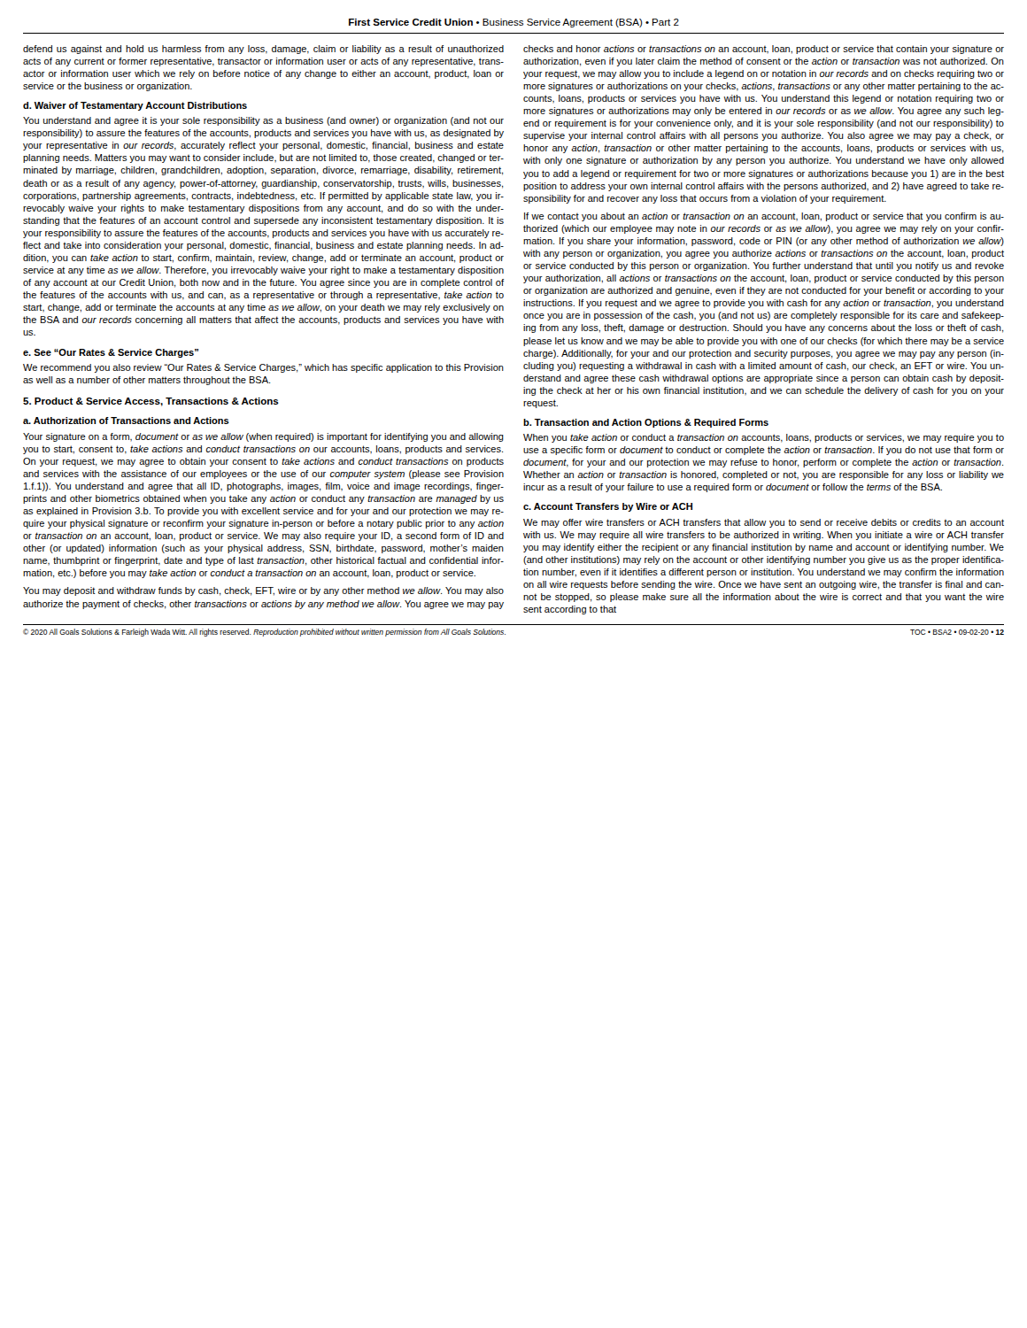First Service Credit Union • Business Service Agreement (BSA) • Part 2
defend us against and hold us harmless from any loss, damage, claim or liability as a result of unauthorized acts of any current or former representative, transactor or information user or acts of any representative, transactor or information user which we rely on before notice of any change to either an account, product, loan or service or the business or organization.
d. Waiver of Testamentary Account Distributions
You understand and agree it is your sole responsibility as a business (and owner) or organization (and not our responsibility) to assure the features of the accounts, products and services you have with us, as designated by your representative in our records, accurately reflect your personal, domestic, financial, business and estate planning needs. Matters you may want to consider include, but are not limited to, those created, changed or terminated by marriage, children, grandchildren, adoption, separation, divorce, remarriage, disability, retirement, death or as a result of any agency, power-of-attorney, guardianship, conservatorship, trusts, wills, businesses, corporations, partnership agreements, contracts, indebtedness, etc. If permitted by applicable state law, you irrevocably waive your rights to make testamentary dispositions from any account, and do so with the understanding that the features of an account control and supersede any inconsistent testamentary disposition. It is your responsibility to assure the features of the accounts, products and services you have with us accurately reflect and take into consideration your personal, domestic, financial, business and estate planning needs. In addition, you can take action to start, confirm, maintain, review, change, add or terminate an account, product or service at any time as we allow. Therefore, you irrevocably waive your right to make a testamentary disposition of any account at our Credit Union, both now and in the future. You agree since you are in complete control of the features of the accounts with us, and can, as a representative or through a representative, take action to start, change, add or terminate the accounts at any time as we allow, on your death we may rely exclusively on the BSA and our records concerning all matters that affect the accounts, products and services you have with us.
e. See “Our Rates & Service Charges”
We recommend you also review “Our Rates & Service Charges,” which has specific application to this Provision as well as a number of other matters throughout the BSA.
5. Product & Service Access, Transactions & Actions
a. Authorization of Transactions and Actions
Your signature on a form, document or as we allow (when required) is important for identifying you and allowing you to start, consent to, take actions and conduct transactions on our accounts, loans, products and services. On your request, we may agree to obtain your consent to take actions and conduct transactions on products and services with the assistance of our employees or the use of our computer system (please see Provision 1.f.1)). You understand and agree that all ID, photographs, images, film, voice and image recordings, fingerprints and other biometrics obtained when you take any action or conduct any transaction are managed by us as explained in Provision 3.b. To provide you with excellent service and for your and our protection we may require your physical signature or reconfirm your signature in-person or before a notary public prior to any action or transaction on an account, loan, product or service. We may also require your ID, a second form of ID and other (or updated) information (such as your physical address, SSN, birthdate, password, mother’s maiden name, thumbprint or fingerprint, date and type of last transaction, other historical factual and confidential information, etc.) before you may take action or conduct a transaction on an account, loan, product or service.
You may deposit and withdraw funds by cash, check, EFT, wire or by any other method we allow. You may also authorize the payment of checks, other transactions or actions by any method we allow. You agree we may pay checks and honor actions or transactions on an account, loan, product or service that contain your signature or authorization, even if you later claim the method of consent or the action or transaction was not authorized. On your request, we may allow you to include a legend on or notation in our records and on checks requiring two or more signatures or authorizations on your checks, actions, transactions or any other matter pertaining to the accounts, loans, products or services you have with us. You understand this legend or notation requiring two or more signatures or authorizations may only be entered in our records or as we allow. You agree any such legend or requirement is for your convenience only, and it is your sole responsibility (and not our responsibility) to supervise your internal control affairs with all persons you authorize. You also agree we may pay a check, or honor any action, transaction or other matter pertaining to the accounts, loans, products or services with us, with only one signature or authorization by any person you authorize. You understand we have only allowed you to add a legend or requirement for two or more signatures or authorizations because you 1) are in the best position to address your own internal control affairs with the persons authorized, and 2) have agreed to take responsibility for and recover any loss that occurs from a violation of your requirement.
If we contact you about an action or transaction on an account, loan, product or service that you confirm is authorized (which our employee may note in our records or as we allow), you agree we may rely on your confirmation. If you share your information, password, code or PIN (or any other method of authorization we allow) with any person or organization, you agree you authorize actions or transactions on the account, loan, product or service conducted by this person or organization. You further understand that until you notify us and revoke your authorization, all actions or transactions on the account, loan, product or service conducted by this person or organization are authorized and genuine, even if they are not conducted for your benefit or according to your instructions. If you request and we agree to provide you with cash for any action or transaction, you understand once you are in possession of the cash, you (and not us) are completely responsible for its care and safekeeping from any loss, theft, damage or destruction. Should you have any concerns about the loss or theft of cash, please let us know and we may be able to provide you with one of our checks (for which there may be a service charge). Additionally, for your and our protection and security purposes, you agree we may pay any person (including you) requesting a withdrawal in cash with a limited amount of cash, our check, an EFT or wire. You understand and agree these cash withdrawal options are appropriate since a person can obtain cash by depositing the check at her or his own financial institution, and we can schedule the delivery of cash for you on your request.
b. Transaction and Action Options & Required Forms
When you take action or conduct a transaction on accounts, loans, products or services, we may require you to use a specific form or document to conduct or complete the action or transaction. If you do not use that form or document, for your and our protection we may refuse to honor, perform or complete the action or transaction. Whether an action or transaction is honored, completed or not, you are responsible for any loss or liability we incur as a result of your failure to use a required form or document or follow the terms of the BSA.
c. Account Transfers by Wire or ACH
We may offer wire transfers or ACH transfers that allow you to send or receive debits or credits to an account with us. We may require all wire transfers to be authorized in writing. When you initiate a wire or ACH transfer you may identify either the recipient or any financial institution by name and account or identifying number. We (and other institutions) may rely on the account or other identifying number you give us as the proper identification number, even if it identifies a different person or institution. You understand we may confirm the information on all wire requests before sending the wire. Once we have sent an outgoing wire, the transfer is final and cannot be stopped, so please make sure all the information about the wire is correct and that you want the wire sent according to that
© 2020 All Goals Solutions & Farleigh Wada Witt. All rights reserved. Reproduction prohibited without written permission from All Goals Solutions.
TOC • BSA2 • 09-02-20 • 12